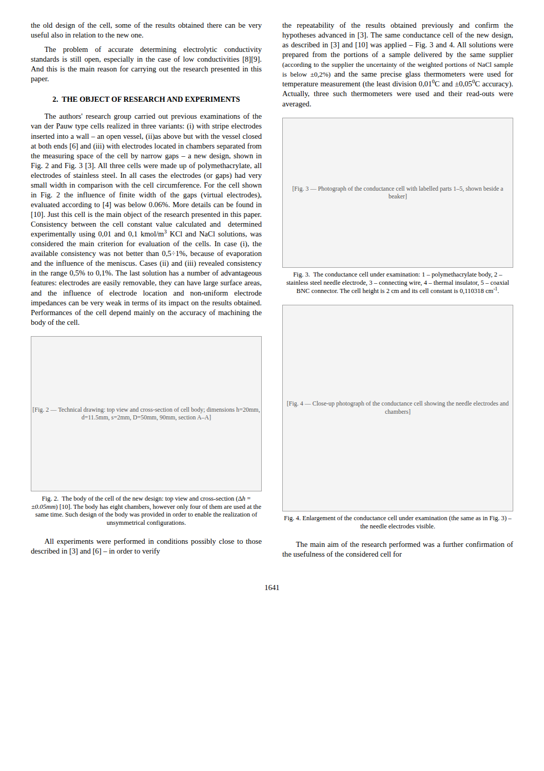the old design of the cell, some of the results obtained there can be very useful also in relation to the new one.
The problem of accurate determining electrolytic conductivity standards is still open, especially in the case of low conductivities [8][9]. And this is the main reason for carrying out the research presented in this paper.
2. The object of research and experiments
The authors' research group carried out previous examinations of the van der Pauw type cells realized in three variants: (i) with stripe electrodes inserted into a wall – an open vessel, (ii)as above but with the vessel closed at both ends [6] and (iii) with electrodes located in chambers separated from the measuring space of the cell by narrow gaps – a new design, shown in Fig. 2 and Fig. 3 [3]. All three cells were made up of polymethacrylate, all electrodes of stainless steel. In all cases the electrodes (or gaps) had very small width in comparison with the cell circumference. For the cell shown in Fig. 2 the influence of finite width of the gaps (virtual electrodes), evaluated according to [4] was below 0.06%. More details can be found in [10]. Just this cell is the main object of the research presented in this paper. Consistency between the cell constant value calculated and determined experimentally using 0,01 and 0,1 kmol/m3 KCl and NaCl solutions, was considered the main criterion for evaluation of the cells. In case (i), the available consistency was not better than 0,5÷1%, because of evaporation and the influence of the meniscus. Cases (ii) and (iii) revealed consistency in the range 0,5% to 0,1%. The last solution has a number of advantageous features: electrodes are easily removable, they can have large surface areas, and the influence of electrode location and non-uniform electrode impedances can be very weak in terms of its impact on the results obtained. Performances of the cell depend mainly on the accuracy of machining the body of the cell.
[Fig. 2 — Technical drawing: top view and cross-section of cell body; dimensions h=20mm, d=11.5mm, s=2mm, D=50mm, 90mm, section A–A]
Fig. 2. The body of the cell of the new design: top view and cross-section (Δh = ±0.05mm) [10]. The body has eight chambers, however only four of them are used at the same time. Such design of the body was provided in order to enable the realization of unsymmetrical configurations.
All experiments were performed in conditions possibly close to those described in [3] and [6] – in order to verify
the repeatability of the results obtained previously and confirm the hypotheses advanced in [3]. The same conductance cell of the new design, as described in [3] and [10] was applied – Fig. 3 and 4. All solutions were prepared from the portions of a sample delivered by the same supplier (according to the supplier the uncertainty of the weighted portions of NaCl sample is below ±0,2%) and the same precise glass thermometers were used for temperature measurement (the least division 0,010C and ±0,050C accuracy). Actually, three such thermometers were used and their read-outs were averaged.
[Fig. 3 — Photograph of the conductance cell with labelled parts 1–5, shown beside a beaker]
Fig. 3. The conductance cell under examination: 1 – polymethacrylate body, 2 – stainless steel needle electrode, 3 – connecting wire, 4 – thermal insulator, 5 – coaxial BNC connector. The cell height is 2 cm and its cell constant is 0,110318 cm-1.
[Fig. 4 — Close-up photograph of the conductance cell showing the needle electrodes and chambers]
Fig. 4. Enlargement of the conductance cell under examination (the same as in Fig. 3) – the needle electrodes visible.
The main aim of the research performed was a further confirmation of the usefulness of the considered cell for
1641